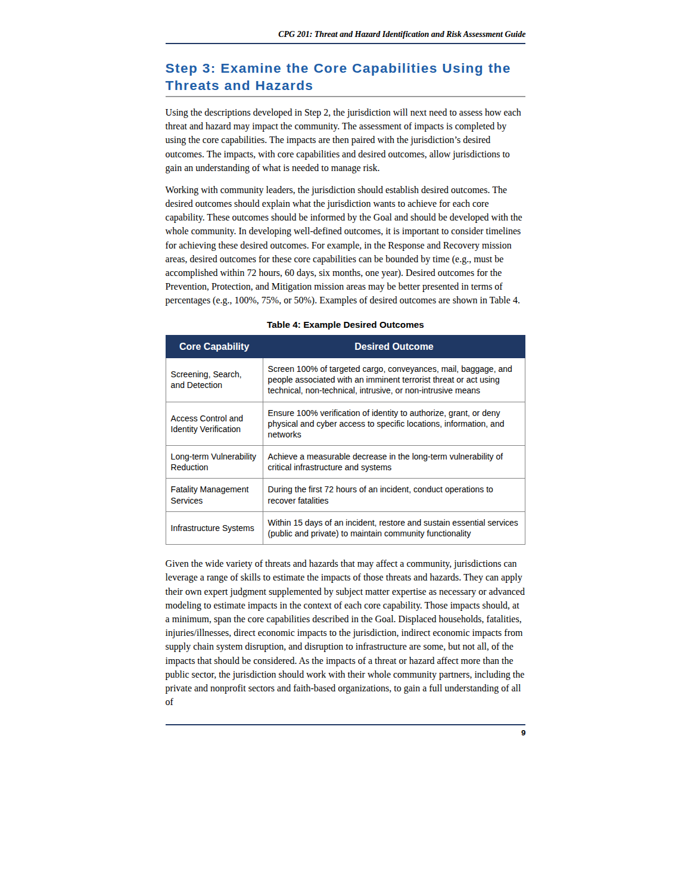CPG 201: Threat and Hazard Identification and Risk Assessment Guide
Step 3: Examine the Core Capabilities Using the Threats and Hazards
Using the descriptions developed in Step 2, the jurisdiction will next need to assess how each threat and hazard may impact the community. The assessment of impacts is completed by using the core capabilities. The impacts are then paired with the jurisdiction’s desired outcomes. The impacts, with core capabilities and desired outcomes, allow jurisdictions to gain an understanding of what is needed to manage risk.
Working with community leaders, the jurisdiction should establish desired outcomes. The desired outcomes should explain what the jurisdiction wants to achieve for each core capability. These outcomes should be informed by the Goal and should be developed with the whole community. In developing well-defined outcomes, it is important to consider timelines for achieving these desired outcomes. For example, in the Response and Recovery mission areas, desired outcomes for these core capabilities can be bounded by time (e.g., must be accomplished within 72 hours, 60 days, six months, one year). Desired outcomes for the Prevention, Protection, and Mitigation mission areas may be better presented in terms of percentages (e.g., 100%, 75%, or 50%). Examples of desired outcomes are shown in Table 4.
Table 4: Example Desired Outcomes
| Core Capability | Desired Outcome |
| --- | --- |
| Screening, Search, and Detection | Screen 100% of targeted cargo, conveyances, mail, baggage, and people associated with an imminent terrorist threat or act using technical, non-technical, intrusive, or non-intrusive means |
| Access Control and Identity Verification | Ensure 100% verification of identity to authorize, grant, or deny physical and cyber access to specific locations, information, and networks |
| Long-term Vulnerability Reduction | Achieve a measurable decrease in the long-term vulnerability of critical infrastructure and systems |
| Fatality Management Services | During the first 72 hours of an incident, conduct operations to recover fatalities |
| Infrastructure Systems | Within 15 days of an incident, restore and sustain essential services (public and private) to maintain community functionality |
Given the wide variety of threats and hazards that may affect a community, jurisdictions can leverage a range of skills to estimate the impacts of those threats and hazards. They can apply their own expert judgment supplemented by subject matter expertise as necessary or advanced modeling to estimate impacts in the context of each core capability. Those impacts should, at a minimum, span the core capabilities described in the Goal. Displaced households, fatalities, injuries/illnesses, direct economic impacts to the jurisdiction, indirect economic impacts from supply chain system disruption, and disruption to infrastructure are some, but not all, of the impacts that should be considered. As the impacts of a threat or hazard affect more than the public sector, the jurisdiction should work with their whole community partners, including the private and nonprofit sectors and faith-based organizations, to gain a full understanding of all of
9